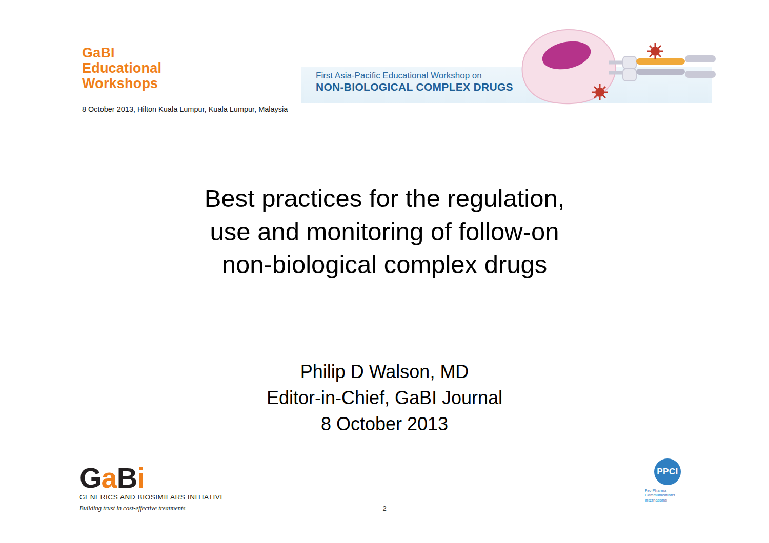GaBI
Educational
Workshops
8 October 2013, Hilton Kuala Lumpur, Kuala Lumpur, Malaysia
First Asia-Pacific Educational Workshop on
NON-BIOLOGICAL COMPLEX DRUGS
Best practices for the regulation,
use and monitoring of follow-on
non-biological complex drugs
Philip D Walson, MD
Editor-in-Chief, GaBI Journal
8 October 2013
Ga Bi
GENERICS AND BIOSIMILARS INITIATIVE
Building trust in cost-effective treatments
PPCI
Pro Pharma
Communications
International
2